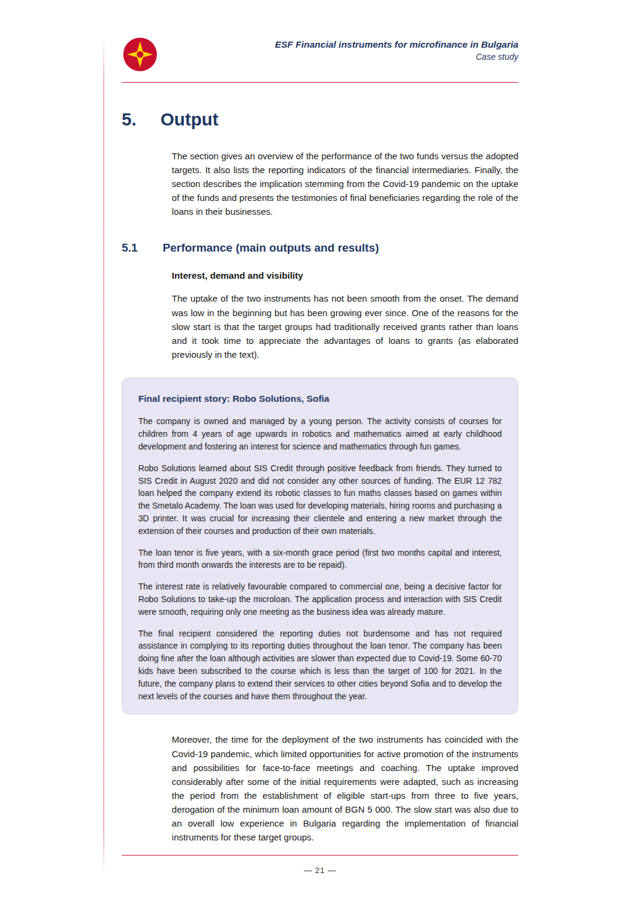ESF Financial instruments for microfinance in Bulgaria
Case study
5. Output
The section gives an overview of the performance of the two funds versus the adopted targets. It also lists the reporting indicators of the financial intermediaries. Finally, the section describes the implication stemming from the Covid-19 pandemic on the uptake of the funds and presents the testimonies of final beneficiaries regarding the role of the loans in their businesses.
5.1 Performance (main outputs and results)
Interest, demand and visibility
The uptake of the two instruments has not been smooth from the onset. The demand was low in the beginning but has been growing ever since. One of the reasons for the slow start is that the target groups had traditionally received grants rather than loans and it took time to appreciate the advantages of loans to grants (as elaborated previously in the text).
Final recipient story: Robo Solutions, Sofia
The company is owned and managed by a young person. The activity consists of courses for children from 4 years of age upwards in robotics and mathematics aimed at early childhood development and fostering an interest for science and mathematics through fun games.
Robo Solutions learned about SIS Credit through positive feedback from friends. They turned to SIS Credit in August 2020 and did not consider any other sources of funding. The EUR 12 782 loan helped the company extend its robotic classes to fun maths classes based on games within the Smetalo Academy. The loan was used for developing materials, hiring rooms and purchasing a 3D printer. It was crucial for increasing their clientele and entering a new market through the extension of their courses and production of their own materials.
The loan tenor is five years, with a six-month grace period (first two months capital and interest, from third month onwards the interests are to be repaid).
The interest rate is relatively favourable compared to commercial one, being a decisive factor for Robo Solutions to take-up the microloan. The application process and interaction with SIS Credit were smooth, requiring only one meeting as the business idea was already mature.
The final recipient considered the reporting duties not burdensome and has not required assistance in complying to its reporting duties throughout the loan tenor. The company has been doing fine after the loan although activities are slower than expected due to Covid-19. Some 60-70 kids have been subscribed to the course which is less than the target of 100 for 2021. In the future, the company plans to extend their services to other cities beyond Sofia and to develop the next levels of the courses and have them throughout the year.
Moreover, the time for the deployment of the two instruments has coincided with the Covid-19 pandemic, which limited opportunities for active promotion of the instruments and possibilities for face-to-face meetings and coaching. The uptake improved considerably after some of the initial requirements were adapted, such as increasing the period from the establishment of eligible start-ups from three to five years, derogation of the minimum loan amount of BGN 5 000. The slow start was also due to an overall low experience in Bulgaria regarding the implementation of financial instruments for these target groups.
— 21 —